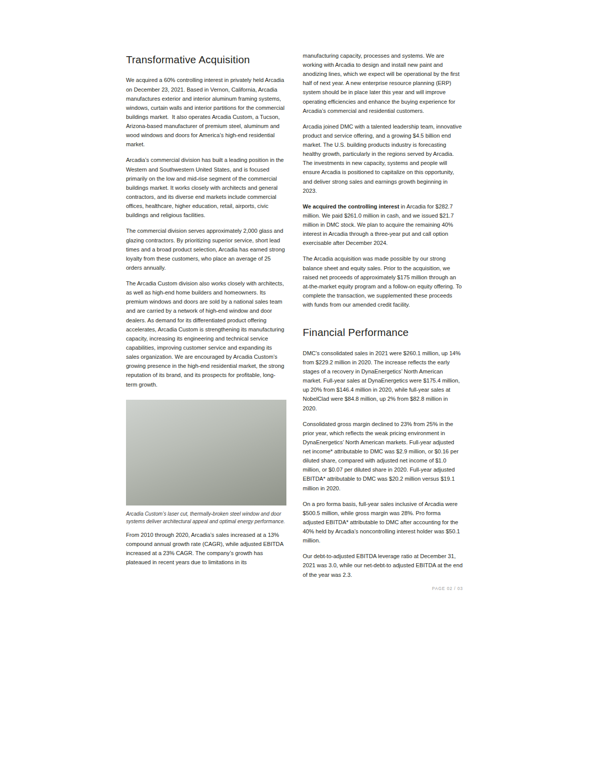Transformative Acquisition
We acquired a 60% controlling interest in privately held Arcadia on December 23, 2021. Based in Vernon, California, Arcadia manufactures exterior and interior aluminum framing systems, windows, curtain walls and interior partitions for the commercial buildings market. It also operates Arcadia Custom, a Tucson, Arizona-based manufacturer of premium steel, aluminum and wood windows and doors for America’s high-end residential market.
Arcadia’s commercial division has built a leading position in the Western and Southwestern United States, and is focused primarily on the low and mid-rise segment of the commercial buildings market. It works closely with architects and general contractors, and its diverse end markets include commercial offices, healthcare, higher education, retail, airports, civic buildings and religious facilities.
The commercial division serves approximately 2,000 glass and glazing contractors. By prioritizing superior service, short lead times and a broad product selection, Arcadia has earned strong loyalty from these customers, who place an average of 25 orders annually.
The Arcadia Custom division also works closely with architects, as well as high-end home builders and homeowners. Its premium windows and doors are sold by a national sales team and are carried by a network of high-end window and door dealers. As demand for its differentiated product offering accelerates, Arcadia Custom is strengthening its manufacturing capacity, increasing its engineering and technical service capabilities, improving customer service and expanding its sales organization. We are encouraged by Arcadia Custom’s growing presence in the high-end residential market, the strong reputation of its brand, and its prospects for profitable, long-term growth.
Arcadia Custom’s laser cut, thermally-broken steel window and door systems deliver architectural appeal and optimal energy performance.
From 2010 through 2020, Arcadia’s sales increased at a 13% compound annual growth rate (CAGR), while adjusted EBITDA increased at a 23% CAGR. The company’s growth has plateaued in recent years due to limitations in its
manufacturing capacity, processes and systems. We are working with Arcadia to design and install new paint and anodizing lines, which we expect will be operational by the first half of next year. A new enterprise resource planning (ERP) system should be in place later this year and will improve operating efficiencies and enhance the buying experience for Arcadia’s commercial and residential customers.
Arcadia joined DMC with a talented leadership team, innovative product and service offering, and a growing $4.5 billion end market. The U.S. building products industry is forecasting healthy growth, particularly in the regions served by Arcadia. The investments in new capacity, systems and people will ensure Arcadia is positioned to capitalize on this opportunity, and deliver strong sales and earnings growth beginning in 2023.
We acquired the controlling interest in Arcadia for $282.7 million. We paid $261.0 million in cash, and we issued $21.7 million in DMC stock. We plan to acquire the remaining 40% interest in Arcadia through a three-year put and call option exercisable after December 2024.
The Arcadia acquisition was made possible by our strong balance sheet and equity sales. Prior to the acquisition, we raised net proceeds of approximately $175 million through an at-the-market equity program and a follow-on equity offering. To complete the transaction, we supplemented these proceeds with funds from our amended credit facility.
Financial Performance
DMC’s consolidated sales in 2021 were $260.1 million, up 14% from $229.2 million in 2020. The increase reflects the early stages of a recovery in DynaEnergetics’ North American market. Full-year sales at DynaEnergetics were $175.4 million, up 20% from $146.4 million in 2020, while full-year sales at NobelClad were $84.8 million, up 2% from $82.8 million in 2020.
Consolidated gross margin declined to 23% from 25% in the prior year, which reflects the weak pricing environment in DynaEnergetics’ North American markets. Full-year adjusted net income* attributable to DMC was $2.9 million, or $0.16 per diluted share, compared with adjusted net income of $1.0 million, or $0.07 per diluted share in 2020. Full-year adjusted EBITDA* attributable to DMC was $20.2 million versus $19.1 million in 2020.
On a pro forma basis, full-year sales inclusive of Arcadia were $500.5 million, while gross margin was 28%. Pro forma adjusted EBITDA* attributable to DMC after accounting for the 40% held by Arcadia’s noncontrolling interest holder was $50.1 million.
Our debt-to-adjusted EBITDA leverage ratio at December 31, 2021 was 3.0, while our net-debt-to adjusted EBITDA at the end of the year was 2.3.
Page 02 / 03